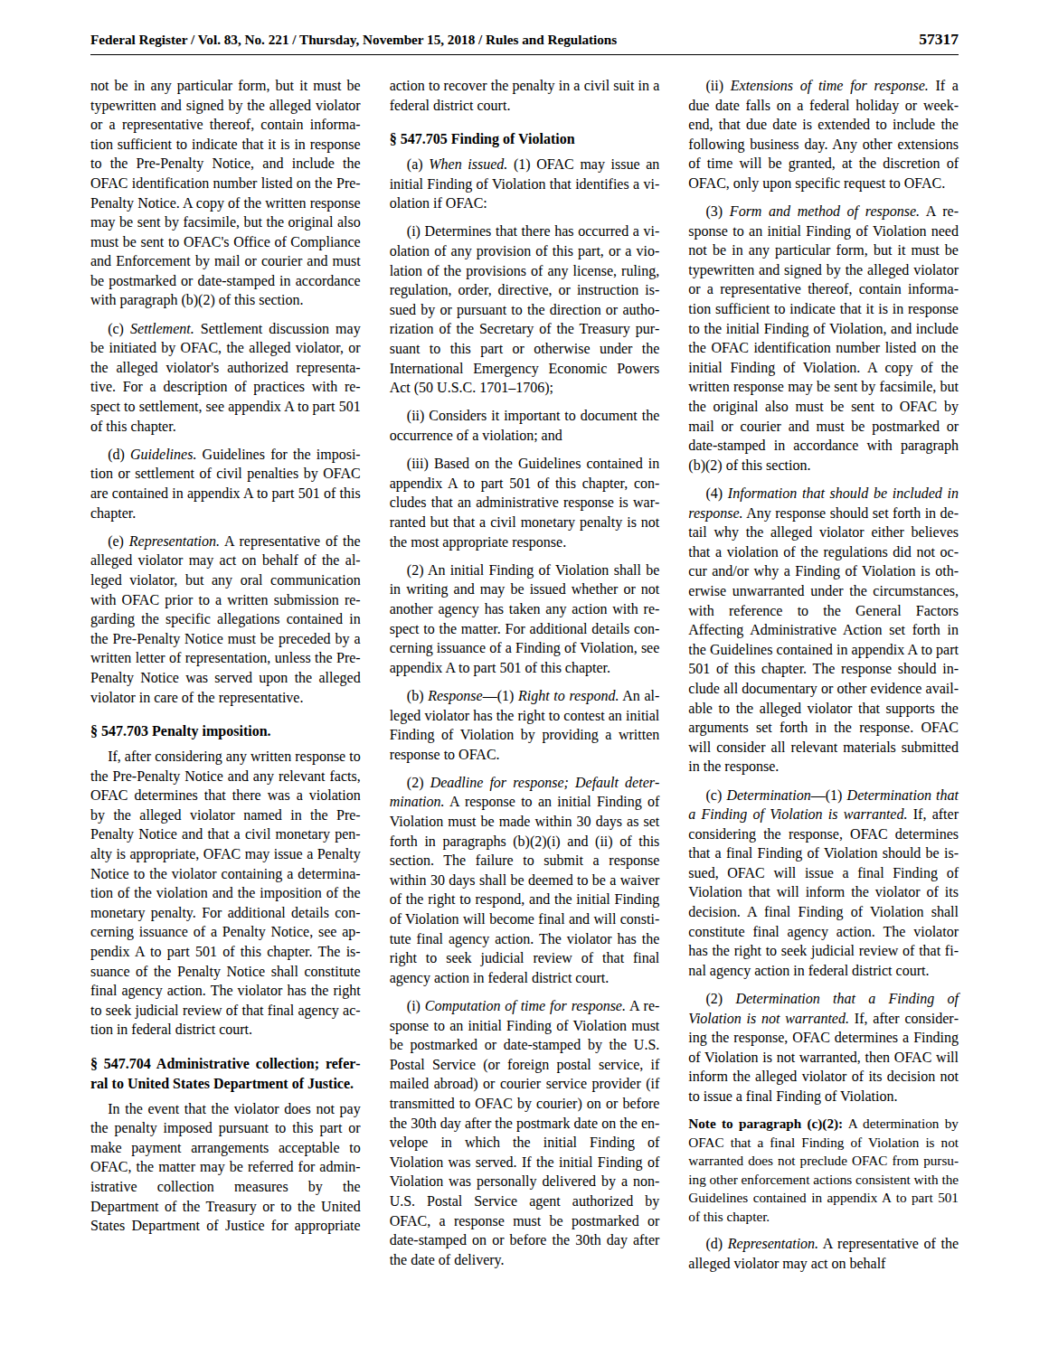Federal Register / Vol. 83, No. 221 / Thursday, November 15, 2018 / Rules and Regulations
57317
not be in any particular form, but it must be typewritten and signed by the alleged violator or a representative thereof, contain information sufficient to indicate that it is in response to the Pre-Penalty Notice, and include the OFAC identification number listed on the Pre-Penalty Notice. A copy of the written response may be sent by facsimile, but the original also must be sent to OFAC's Office of Compliance and Enforcement by mail or courier and must be postmarked or date-stamped in accordance with paragraph (b)(2) of this section.
(c) Settlement. Settlement discussion may be initiated by OFAC, the alleged violator, or the alleged violator's authorized representative. For a description of practices with respect to settlement, see appendix A to part 501 of this chapter.
(d) Guidelines. Guidelines for the imposition or settlement of civil penalties by OFAC are contained in appendix A to part 501 of this chapter.
(e) Representation. A representative of the alleged violator may act on behalf of the alleged violator, but any oral communication with OFAC prior to a written submission regarding the specific allegations contained in the Pre-Penalty Notice must be preceded by a written letter of representation, unless the Pre-Penalty Notice was served upon the alleged violator in care of the representative.
§ 547.703 Penalty imposition.
If, after considering any written response to the Pre-Penalty Notice and any relevant facts, OFAC determines that there was a violation by the alleged violator named in the Pre-Penalty Notice and that a civil monetary penalty is appropriate, OFAC may issue a Penalty Notice to the violator containing a determination of the violation and the imposition of the monetary penalty. For additional details concerning issuance of a Penalty Notice, see appendix A to part 501 of this chapter. The issuance of the Penalty Notice shall constitute final agency action. The violator has the right to seek judicial review of that final agency action in federal district court.
§ 547.704 Administrative collection; referral to United States Department of Justice.
In the event that the violator does not pay the penalty imposed pursuant to this part or make payment arrangements acceptable to OFAC, the matter may be referred for administrative collection measures by the Department of the Treasury or to the United States Department of Justice for appropriate action to recover the penalty in a civil suit in a federal district court.
§ 547.705 Finding of Violation
(a) When issued. (1) OFAC may issue an initial Finding of Violation that identifies a violation if OFAC:
(i) Determines that there has occurred a violation of any provision of this part, or a violation of the provisions of any license, ruling, regulation, order, directive, or instruction issued by or pursuant to the direction or authorization of the Secretary of the Treasury pursuant to this part or otherwise under the International Emergency Economic Powers Act (50 U.S.C. 1701–1706);
(ii) Considers it important to document the occurrence of a violation; and
(iii) Based on the Guidelines contained in appendix A to part 501 of this chapter, concludes that an administrative response is warranted but that a civil monetary penalty is not the most appropriate response.
(2) An initial Finding of Violation shall be in writing and may be issued whether or not another agency has taken any action with respect to the matter. For additional details concerning issuance of a Finding of Violation, see appendix A to part 501 of this chapter.
(b) Response—(1) Right to respond. An alleged violator has the right to contest an initial Finding of Violation by providing a written response to OFAC.
(2) Deadline for response; Default determination. A response to an initial Finding of Violation must be made within 30 days as set forth in paragraphs (b)(2)(i) and (ii) of this section. The failure to submit a response within 30 days shall be deemed to be a waiver of the right to respond, and the initial Finding of Violation will become final and will constitute final agency action. The violator has the right to seek judicial review of that final agency action in federal district court.
(i) Computation of time for response. A response to an initial Finding of Violation must be postmarked or date-stamped by the U.S. Postal Service (or foreign postal service, if mailed abroad) or courier service provider (if transmitted to OFAC by courier) on or before the 30th day after the postmark date on the envelope in which the initial Finding of Violation was served. If the initial Finding of Violation was personally delivered by a non-U.S. Postal Service agent authorized by OFAC, a response must be postmarked or date-stamped on or before the 30th day after the date of delivery.
(ii) Extensions of time for response. If a due date falls on a federal holiday or weekend, that due date is extended to include the following business day. Any other extensions of time will be granted, at the discretion of OFAC, only upon specific request to OFAC.
(3) Form and method of response. A response to an initial Finding of Violation need not be in any particular form, but it must be typewritten and signed by the alleged violator or a representative thereof, contain information sufficient to indicate that it is in response to the initial Finding of Violation, and include the OFAC identification number listed on the initial Finding of Violation. A copy of the written response may be sent by facsimile, but the original also must be sent to OFAC by mail or courier and must be postmarked or date-stamped in accordance with paragraph (b)(2) of this section.
(4) Information that should be included in response. Any response should set forth in detail why the alleged violator either believes that a violation of the regulations did not occur and/or why a Finding of Violation is otherwise unwarranted under the circumstances, with reference to the General Factors Affecting Administrative Action set forth in the Guidelines contained in appendix A to part 501 of this chapter. The response should include all documentary or other evidence available to the alleged violator that supports the arguments set forth in the response. OFAC will consider all relevant materials submitted in the response.
(c) Determination—(1) Determination that a Finding of Violation is warranted. If, after considering the response, OFAC determines that a final Finding of Violation should be issued, OFAC will issue a final Finding of Violation that will inform the violator of its decision. A final Finding of Violation shall constitute final agency action. The violator has the right to seek judicial review of that final agency action in federal district court.
(2) Determination that a Finding of Violation is not warranted. If, after considering the response, OFAC determines a Finding of Violation is not warranted, then OFAC will inform the alleged violator of its decision not to issue a final Finding of Violation.
Note to paragraph (c)(2): A determination by OFAC that a final Finding of Violation is not warranted does not preclude OFAC from pursuing other enforcement actions consistent with the Guidelines contained in appendix A to part 501 of this chapter.
(d) Representation. A representative of the alleged violator may act on behalf